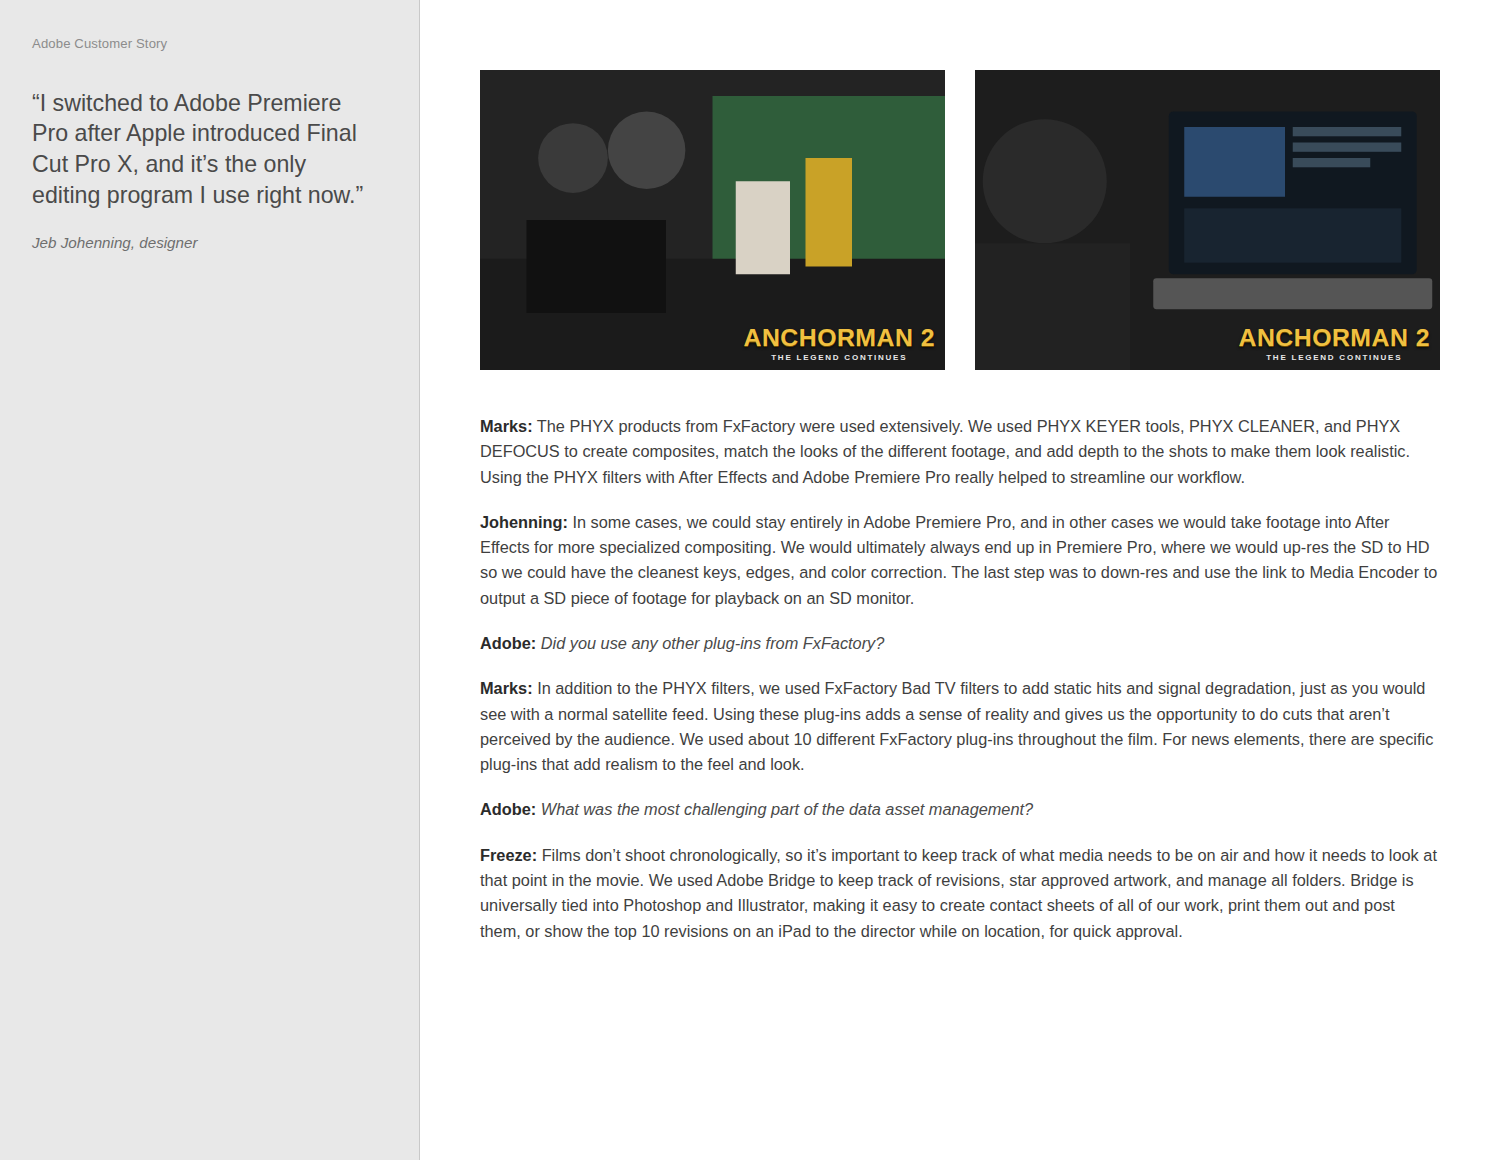Adobe Customer Story
“I switched to Adobe Premiere Pro after Apple introduced Final Cut Pro X, and it’s the only editing program I use right now.”
Jeb Johenning, designer
Anchorman 2 The Legend Continues
Anchorman 2 The Legend Continues
Marks: The PHYX products from FxFactory were used extensively. We used PHYX KEYER tools, PHYX CLEANER, and PHYX DEFOCUS to create composites, match the looks of the different footage, and add depth to the shots to make them look realistic. Using the PHYX filters with After Effects and Adobe Premiere Pro really helped to streamline our workflow.
Johenning: In some cases, we could stay entirely in Adobe Premiere Pro, and in other cases we would take footage into After Effects for more specialized compositing. We would ultimately always end up in Premiere Pro, where we would up-res the SD to HD so we could have the cleanest keys, edges, and color correction. The last step was to down-res and use the link to Media Encoder to output a SD piece of footage for playback on an SD monitor.
Adobe: Did you use any other plug-ins from FxFactory?
Marks: In addition to the PHYX filters, we used FxFactory Bad TV filters to add static hits and signal degradation, just as you would see with a normal satellite feed. Using these plug-ins adds a sense of reality and gives us the opportunity to do cuts that aren’t perceived by the audience. We used about 10 different FxFactory plug-ins throughout the film. For news elements, there are specific plug-ins that add realism to the feel and look.
Adobe: What was the most challenging part of the data asset management?
Freeze: Films don’t shoot chronologically, so it’s important to keep track of what media needs to be on air and how it needs to look at that point in the movie. We used Adobe Bridge to keep track of revisions, star approved artwork, and manage all folders. Bridge is universally tied into Photoshop and Illustrator, making it easy to create contact sheets of all of our work, print them out and post them, or show the top 10 revisions on an iPad to the director while on location, for quick approval.